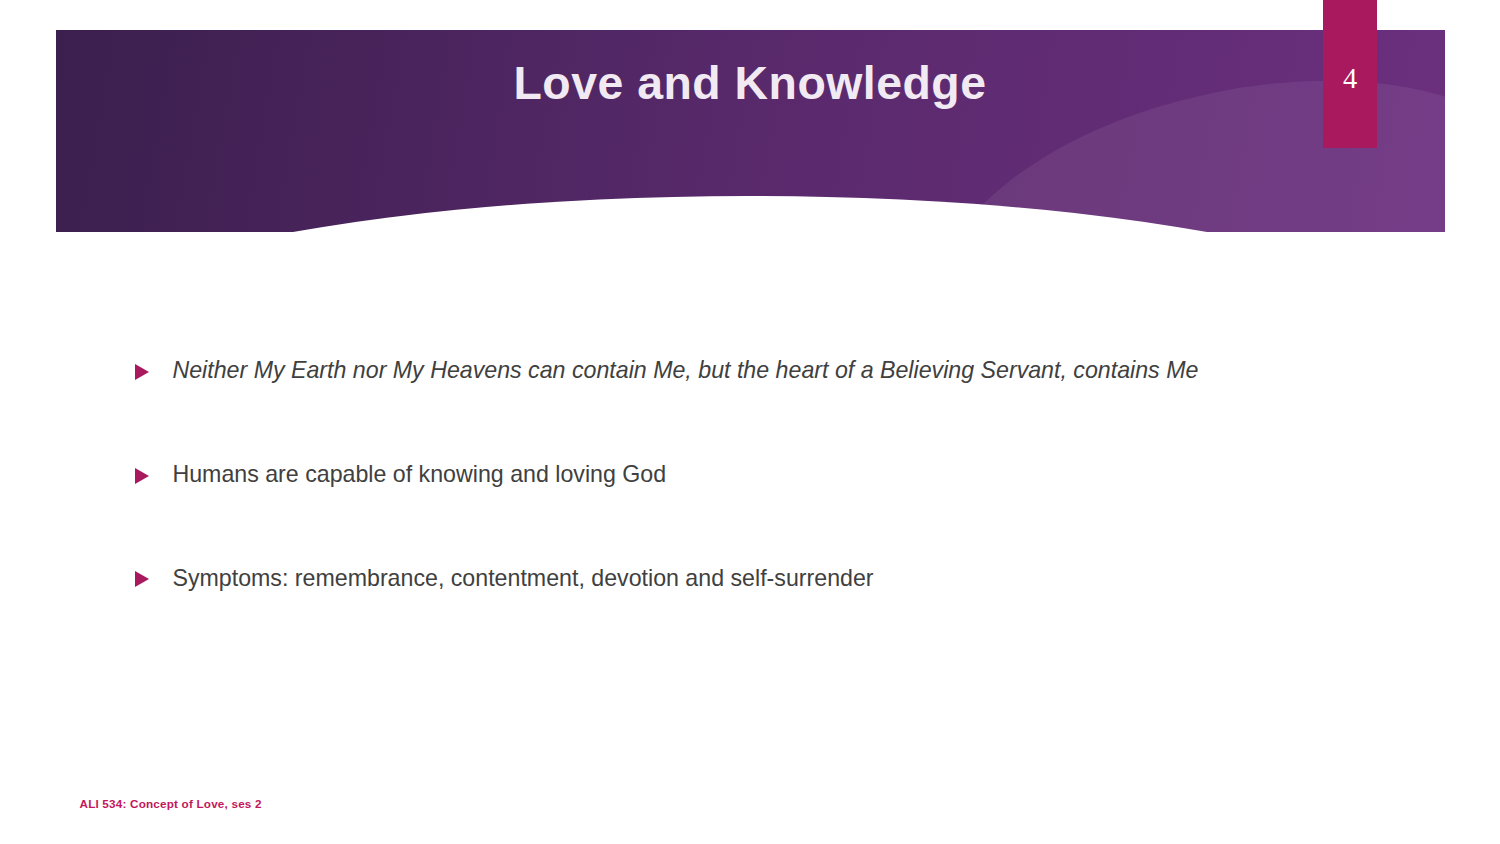4
Love and Knowledge
Neither My Earth nor My Heavens can contain Me, but the heart of a Believing Servant, contains Me
Humans are capable of knowing and loving God
Symptoms: remembrance, contentment, devotion and self-surrender
ALI 534: Concept of Love, ses 2